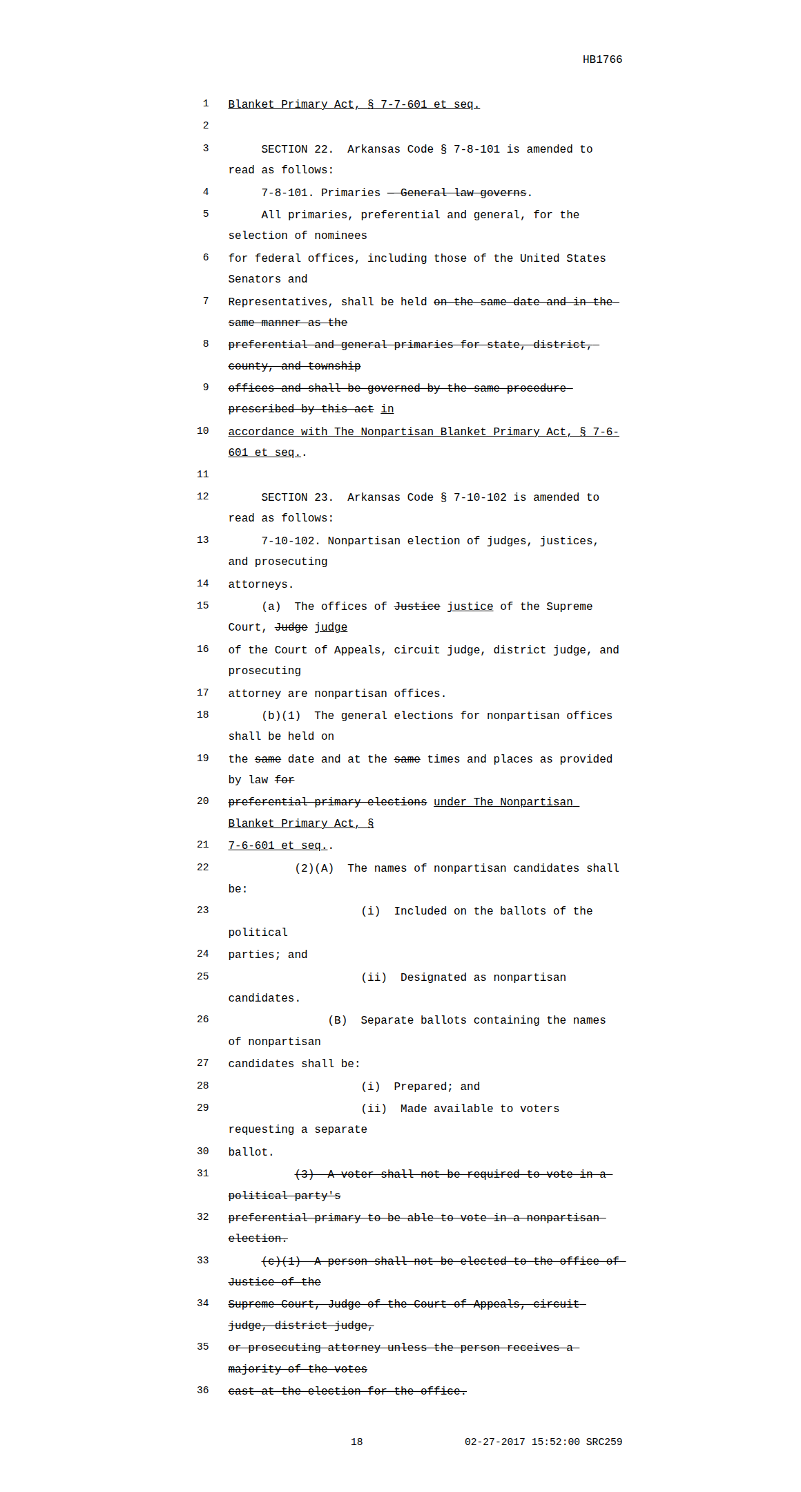HB1766
| 1 | Blanket Primary Act, § 7-7-601 et seq. |
| 2 | |
| 3 | SECTION 22. Arkansas Code § 7-8-101 is amended to read as follows: |
| 4 | 7-8-101. Primaries — General law governs . |
| 5 | All primaries, preferential and general, for the selection of nominees |
| 6 | for federal offices, including those of the United States Senators and |
| 7 | Representatives, shall be held on the same date and in the same manner as the |
| 8 | preferential and general primaries for state, district, county, and township |
| 9 | offices and shall be governed by the same procedure prescribed by this act in |
| 10 | accordance with The Nonpartisan Blanket Primary Act, § 7-6-601 et seq. . |
| 11 | |
| 12 | SECTION 23. Arkansas Code § 7-10-102 is amended to read as follows: |
| 13 | 7-10-102. Nonpartisan election of judges, justices, and prosecuting |
| 14 | attorneys. |
| 15 | (a) The offices of Justice justice of the Supreme Court, Judge judge |
| 16 | of the Court of Appeals, circuit judge, district judge, and prosecuting |
| 17 | attorney are nonpartisan offices. |
| 18 | (b)(1) The general elections for nonpartisan offices shall be held on |
| 19 | the same date and at the same times and places as provided by law for |
| 20 | preferential primary elections under The Nonpartisan Blanket Primary Act, § |
| 21 | 7-6-601 et seq. . |
| 22 | (2)(A) The names of nonpartisan candidates shall be: |
| 23 | (i) Included on the ballots of the political |
| 24 | parties; and |
| 25 | (ii) Designated as nonpartisan candidates. |
| 26 | (B) Separate ballots containing the names of nonpartisan |
| 27 | candidates shall be: |
| 28 | (i) Prepared; and |
| 29 | (ii) Made available to voters requesting a separate |
| 30 | ballot. |
| 31 | (3) A voter shall not be required to vote in a political party's |
| 32 | preferential primary to be able to vote in a nonpartisan election. |
| 33 | (c)(1) A person shall not be elected to the office of Justice of the |
| 34 | Supreme Court, Judge of the Court of Appeals, circuit judge, district judge, |
| 35 | or prosecuting attorney unless the person receives a majority of the votes |
| 36 | cast at the election for the office. |
18
02-27-2017 15:52:00 SRC259